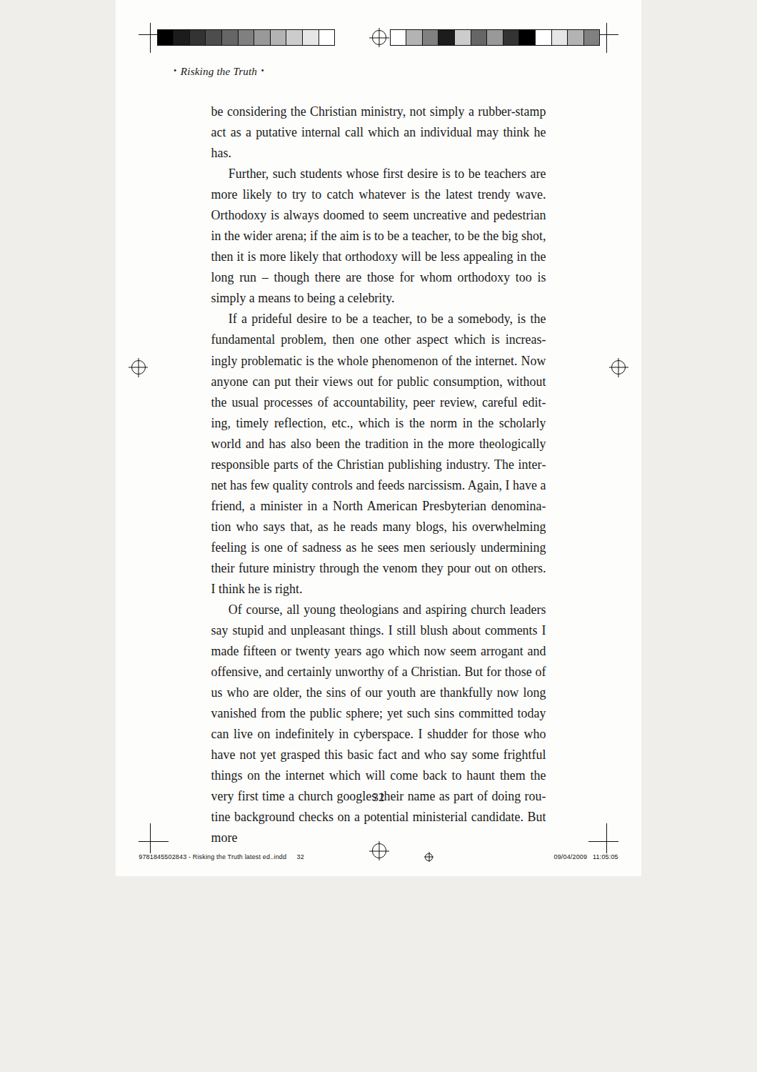•Risking the Truth•
be considering the Christian ministry, not simply a rubber-stamp act as a putative internal call which an individual may think he has.
Further, such students whose first desire is to be teachers are more likely to try to catch whatever is the latest trendy wave. Orthodoxy is always doomed to seem uncreative and pedestrian in the wider arena; if the aim is to be a teacher, to be the big shot, then it is more likely that orthodoxy will be less appealing in the long run – though there are those for whom orthodoxy too is simply a means to being a celebrity.
If a prideful desire to be a teacher, to be a somebody, is the fundamental problem, then one other aspect which is increasingly problematic is the whole phenomenon of the internet. Now anyone can put their views out for public consumption, without the usual processes of accountability, peer review, careful editing, timely reflection, etc., which is the norm in the scholarly world and has also been the tradition in the more theologically responsible parts of the Christian publishing industry. The internet has few quality controls and feeds narcissism. Again, I have a friend, a minister in a North American Presbyterian denomination who says that, as he reads many blogs, his overwhelming feeling is one of sadness as he sees men seriously undermining their future ministry through the venom they pour out on others. I think he is right.
Of course, all young theologians and aspiring church leaders say stupid and unpleasant things. I still blush about comments I made fifteen or twenty years ago which now seem arrogant and offensive, and certainly unworthy of a Christian. But for those of us who are older, the sins of our youth are thankfully now long vanished from the public sphere; yet such sins committed today can live on indefinitely in cyberspace. I shudder for those who have not yet grasped this basic fact and who say some frightful things on the internet which will come back to haunt them the very first time a church googles their name as part of doing routine background checks on a potential ministerial candidate. But more
32
9781845502843 - Risking the Truth latest ed..indd 32 09/04/2009 11:05:05